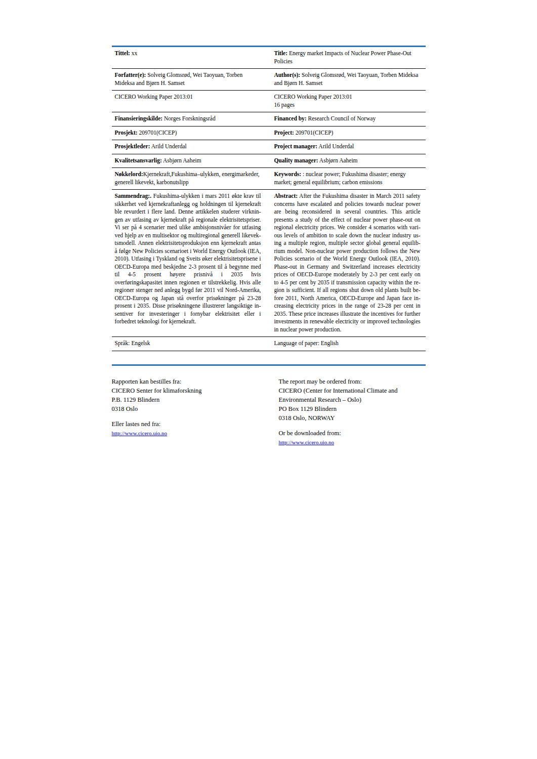| Tittel: xx | Title: Energy market Impacts of Nuclear Power Phase-Out Policies |
| Forfatter(e): Solveig Glomsrød, Wei Taoyuan, Torben Mideksa and Bjørn H. Samset | Author(s): Solveig Glomsrød, Wei Taoyuan, Torben Mideksa and Bjørn H. Samset |
| CICERO Working Paper 2013:01 | CICERO Working Paper 2013:01 16 pages |
| Finansieringskilde: Norges Forskningsråd | Financed by: Research Council of Norway |
| Prosjekt: 209701(CICEP) | Project: 209701(CICEP) |
| Prosjektleder: Arild Underdal | Project manager: Arild Underdal |
| Kvalitetsansvarlig: Asbjørn Aaheim | Quality manager: Asbjørn Aaheim |
| Nøkkelord: Kjernekraft,Fukushima–ulykken, energimarkeder, generell likevekt, karbonutslipp | Keywords: : nuclear power; Fukushima disaster; energy market; general equilibrium; carbon emissions |
| Sammendrag:. Fukushima-ulykken i mars 2011 økte krav til sikkerhet ved kjernekraftanlegg og holdningen til kjernekraft ble revurdert i flere land. Denne artikkelen studerer virkningen av utfasing av kjernekraft på regionale elektrisitetspriser. Vi ser på 4 scenarier med ulike ambisjonsnivåer for utfasing ved hjelp av en multisektor og multiregional generell likevektsmodell. Annen elektrisitetsproduksjon enn kjernekraft antas å følge New Policies scenarioet i World Energy Outlook (IEA, 2010). Utfasing i Tyskland og Sveits øker elektrisitetsprisene i OECD-Europa med beskjedne 2-3 prosent til å begynne med til 4-5 prosent høyere prisnivå i 2035 hvis overføringskapasitet innen regionen er tilstrekkelig. Hvis alle regioner stenger ned anlegg bygd før 2011 vil Nord-Amerika, OECD-Europa og Japan stå overfor prisøkninger på 23-28 prosent i 2035. Disse prisøkningene illustrerer langsiktige insentiver for investeringer i fornybar elektrisitet eller i forbedret teknologi for kjernekraft. | Abstract: After the Fukushima disaster in March 2011 safety concerns have escalated and policies towards nuclear power are being reconsidered in several countries. This article presents a study of the effect of nuclear power phase-out on regional electricity prices. We consider 4 scenarios with various levels of ambition to scale down the nuclear industry using a multiple region, multiple sector global general equilibrium model. Non-nuclear power production follows the New Policies scenario of the World Energy Outlook (IEA, 2010). Phase-out in Germany and Switzerland increases electricity prices of OECD-Europe moderately by 2-3 per cent early on to 4-5 per cent by 2035 if transmission capacity within the region is sufficient. If all regions shut down old plants built before 2011, North America, OECD-Europe and Japan face increasing electricity prices in the range of 23-28 per cent in 2035. These price increases illustrate the incentives for further investments in renewable electricity or improved technologies in nuclear power production. |
| Språk: Engelsk | Language of paper: English |
Rapporten kan bestilles fra:
CICERO Senter for klimaforskning
P.B. 1129 Blindern
0318 Oslo
Eller lastes ned fra:
http://www.cicero.uio.no
The report may be ordered from:
CICERO (Center for International Climate and Environmental Research – Oslo)
PO Box 1129 Blindern
0318 Oslo, NORWAY
Or be downloaded from:
http://www.cicero.uio.no